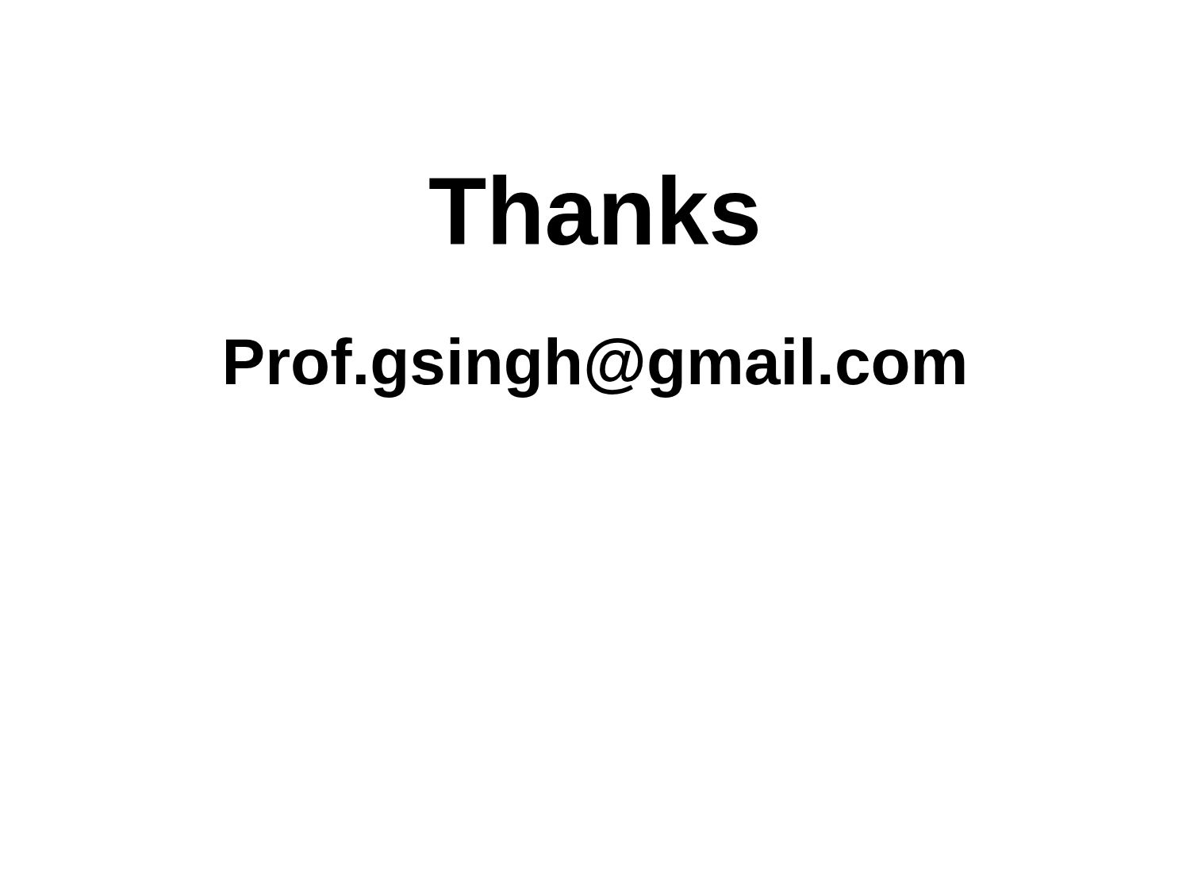Thanks
Prof.gsingh@gmail.com